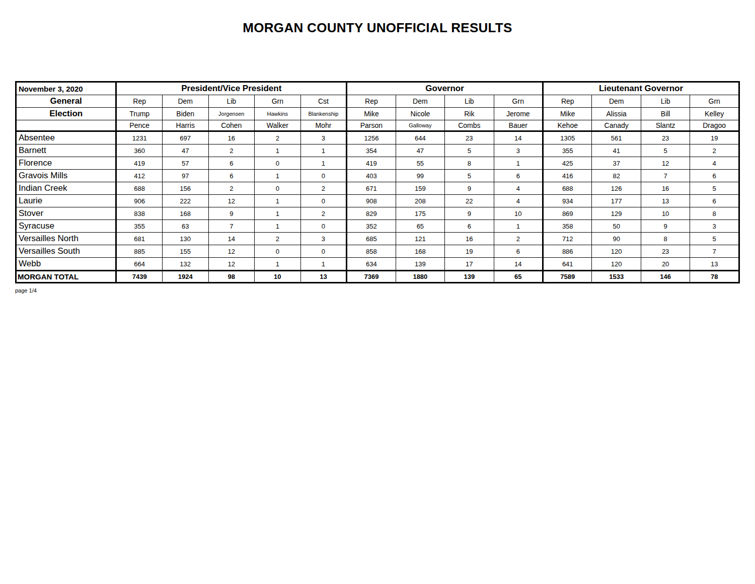MORGAN COUNTY UNOFFICIAL RESULTS
| November 3, 2020 | President/Vice President | Governor | Lieutenant Governor |
| General | Rep | Dem | Lib | Grn | Cst | Rep | Dem | Lib | Grn | Rep | Dem | Lib | Grn |
| Election | Trump | Biden | Jorgensen | Hawkins | Blankenship | Mike | Nicole | Rik | Jerome | Mike | Alissia | Bill | Kelley |
| | Pence | Harris | Cohen | Walker | Mohr | Parson | Galloway | Combs | Bauer | Kehoe | Canady | Slantz | Dragoo |
| Absentee | 1231 | 697 | 16 | 2 | 3 | 1256 | 644 | 23 | 14 | 1305 | 561 | 23 | 19 |
| Barnett | 360 | 47 | 2 | 1 | 1 | 354 | 47 | 5 | 3 | 355 | 41 | 5 | 2 |
| Florence | 419 | 57 | 6 | 0 | 1 | 419 | 55 | 8 | 1 | 425 | 37 | 12 | 4 |
| Gravois Mills | 412 | 97 | 6 | 1 | 0 | 403 | 99 | 5 | 6 | 416 | 82 | 7 | 6 |
| Indian Creek | 688 | 156 | 2 | 0 | 2 | 671 | 159 | 9 | 4 | 688 | 126 | 16 | 5 |
| Laurie | 906 | 222 | 12 | 1 | 0 | 908 | 208 | 22 | 4 | 934 | 177 | 13 | 6 |
| Stover | 838 | 168 | 9 | 1 | 2 | 829 | 175 | 9 | 10 | 869 | 129 | 10 | 8 |
| Syracuse | 355 | 63 | 7 | 1 | 0 | 352 | 65 | 6 | 1 | 358 | 50 | 9 | 3 |
| Versailles North | 681 | 130 | 14 | 2 | 3 | 685 | 121 | 16 | 2 | 712 | 90 | 8 | 5 |
| Versailles South | 885 | 155 | 12 | 0 | 0 | 858 | 168 | 19 | 6 | 886 | 120 | 23 | 7 |
| Webb | 664 | 132 | 12 | 1 | 1 | 634 | 139 | 17 | 14 | 641 | 120 | 20 | 13 |
| MORGAN TOTAL | 7439 | 1924 | 98 | 10 | 13 | 7369 | 1880 | 139 | 65 | 7589 | 1533 | 146 | 78 |
page 1/4